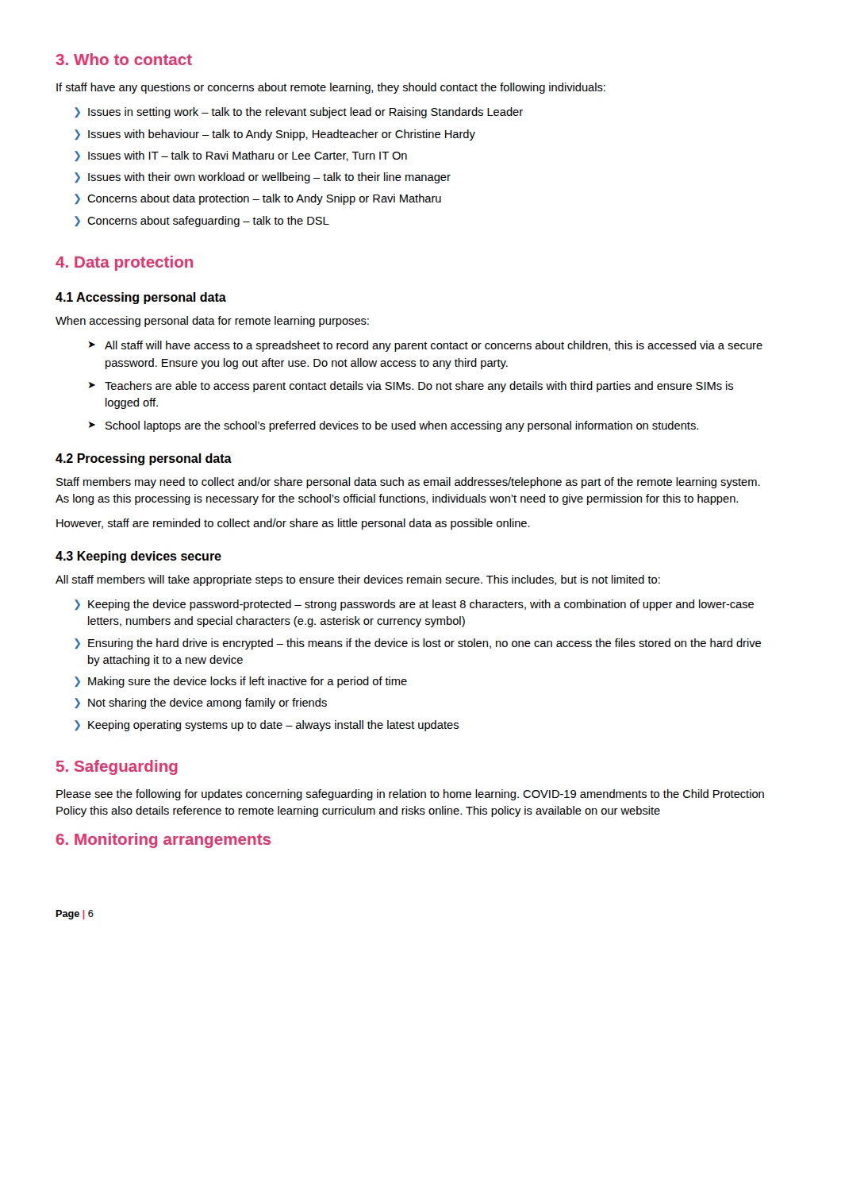3. Who to contact
If staff have any questions or concerns about remote learning, they should contact the following individuals:
Issues in setting work – talk to the relevant subject lead or Raising Standards Leader
Issues with behaviour – talk to Andy Snipp, Headteacher or Christine Hardy
Issues with IT – talk to Ravi Matharu or Lee Carter, Turn IT On
Issues with their own workload or wellbeing – talk to their line manager
Concerns about data protection – talk to Andy Snipp or Ravi Matharu
Concerns about safeguarding – talk to the DSL
4. Data protection
4.1 Accessing personal data
When accessing personal data for remote learning purposes:
All staff will have access to a spreadsheet to record any parent contact or concerns about children, this is accessed via a secure password. Ensure you log out after use. Do not allow access to any third party.
Teachers are able to access parent contact details via SIMs. Do not share any details with third parties and ensure SIMs is logged off.
School laptops are the school’s preferred devices to be used when accessing any personal information on students.
4.2 Processing personal data
Staff members may need to collect and/or share personal data such as email addresses/telephone as part of the remote learning system. As long as this processing is necessary for the school’s official functions, individuals won’t need to give permission for this to happen.
However, staff are reminded to collect and/or share as little personal data as possible online.
4.3 Keeping devices secure
All staff members will take appropriate steps to ensure their devices remain secure. This includes, but is not limited to:
Keeping the device password-protected – strong passwords are at least 8 characters, with a combination of upper and lower-case letters, numbers and special characters (e.g. asterisk or currency symbol)
Ensuring the hard drive is encrypted – this means if the device is lost or stolen, no one can access the files stored on the hard drive by attaching it to a new device
Making sure the device locks if left inactive for a period of time
Not sharing the device among family or friends
Keeping operating systems up to date – always install the latest updates
5. Safeguarding
Please see the following for updates concerning safeguarding in relation to home learning. COVID-19 amendments to the Child Protection Policy this also details reference to remote learning curriculum and risks online. This policy is available on our website
6. Monitoring arrangements
Page | 6